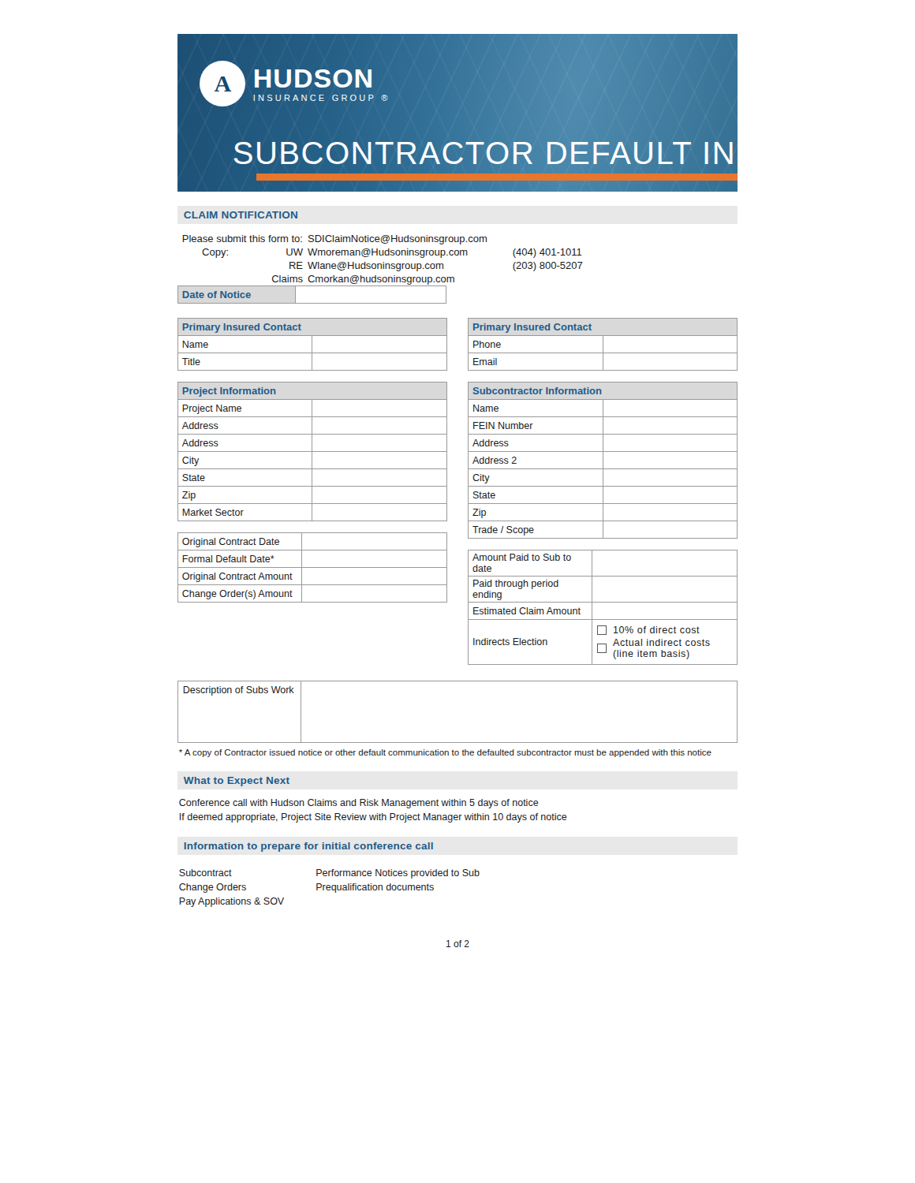A
HUDSON
INSURANCE GROUP ®
SUBCONTRACTOR DEFAULT INSURANCE
CLAIM NOTIFICATION
| Please submit this form to: | SDIClaimNotice@Hudsoninsgroup.com | |
| Copy: UW | Wmoreman@Hudsoninsgroup.com | (404) 401-1011 |
| RE | Wlane@Hudsoninsgroup.com | (203) 800-5207 |
| Claims | Cmorkan@hudsoninsgroup.com | |
| Date of Notice | |
| Primary Insured Contact |
| --- |
| Name | |
| Title | |
| Primary Insured Contact |
| --- |
| Phone | |
| Email | |
| Project Information |
| --- |
| Project Name | |
| Address | |
| Address | |
| City | |
| State | |
| Zip | |
| Market Sector | |
| Original Contract Date | |
| Formal Default Date* | |
| Original Contract Amount | |
| Change Order(s) Amount | |
| Subcontractor Information |
| --- |
| Name | |
| FEIN Number | |
| Address | |
| Address 2 | |
| City | |
| State | |
| Zip | |
| Trade / Scope | |
| Amount Paid to Sub to date | |
| Paid through period ending | |
| Estimated Claim Amount | |
| Indirects Election | 10% of direct cost Actual indirect costs (line item basis) |
| Description of Subs Work | |
* A copy of Contractor issued notice or other default communication to the defaulted subcontractor must be appended with this notice
What to Expect Next
Conference call with Hudson Claims and Risk Management within 5 days of notice
If deemed appropriate, Project Site Review with Project Manager within 10 days of notice
Information to prepare for initial conference call
Subcontract
Change Orders
Pay Applications & SOV
Performance Notices provided to Sub
Prequalification documents
1 of 2